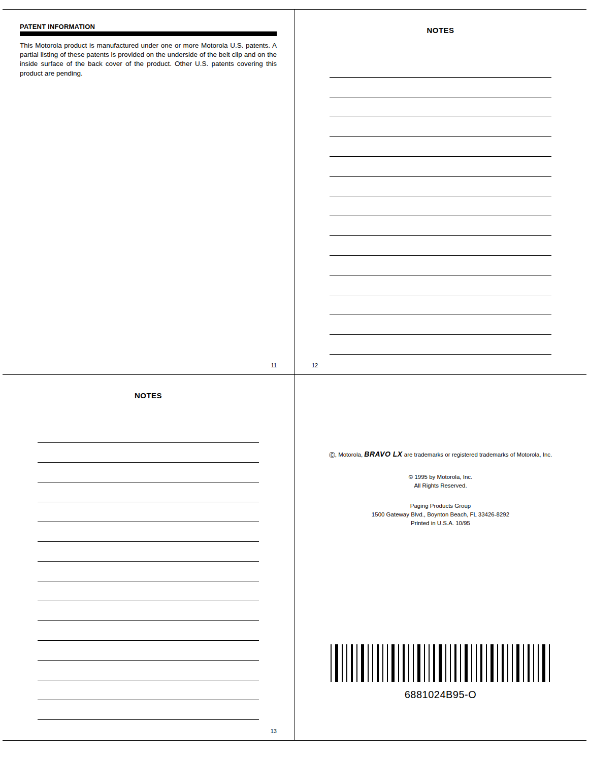PATENT INFORMATION
This Motorola product is manufactured under one or more Motorola U.S. patents. A partial listing of these patents is provided on the underside of the belt clip and on the inside surface of the back cover of the product. Other U.S. patents covering this product are pending.
11
NOTES
12
NOTES
13
Ⓒ, Motorola, BRAVO LX are trademarks or registered trademarks of Motorola, Inc.
© 1995 by Motorola, Inc.
All Rights Reserved.
Paging Products Group
1500 Gateway Blvd., Boynton Beach, FL 33426-8292
Printed in U.S.A. 10/95
6881024B95-O